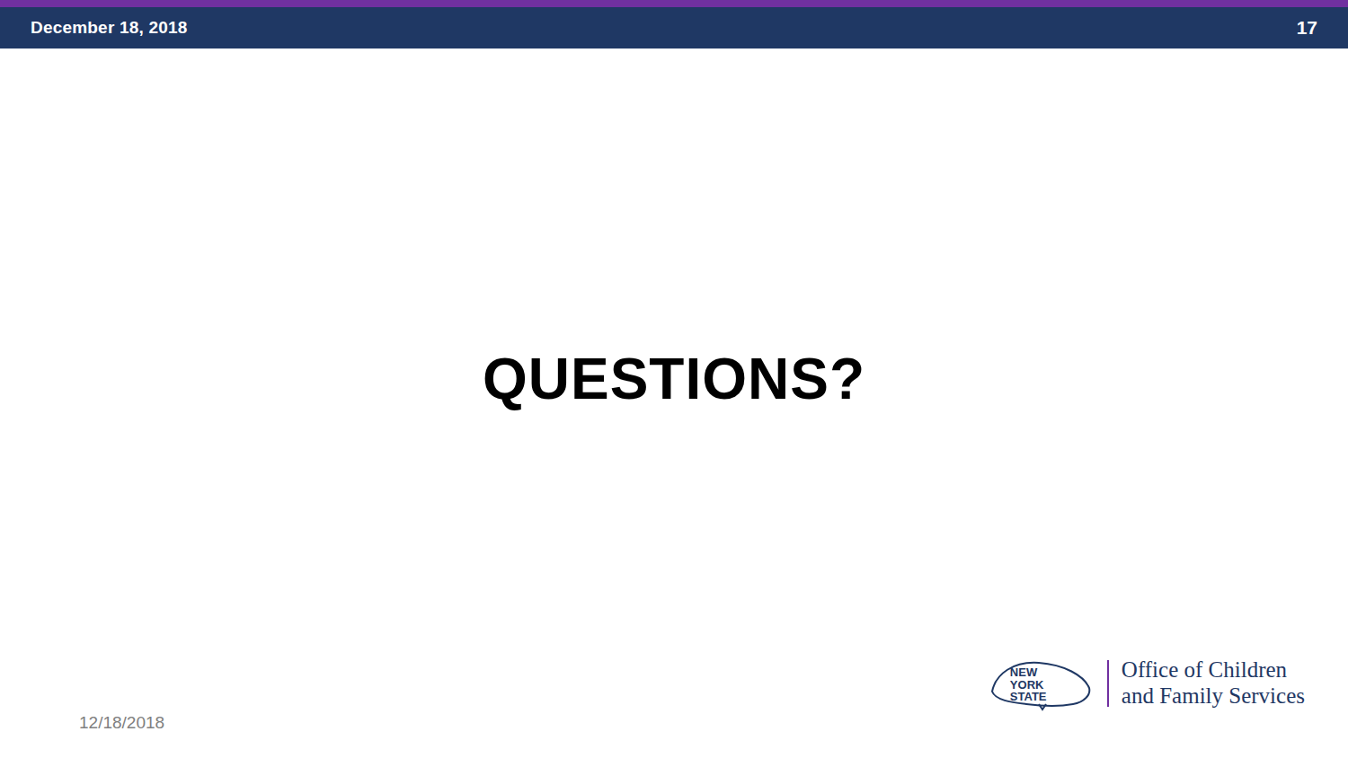December 18, 2018 17
QUESTIONS?
12/18/2018
NEW
YORK
STATE
Office of Children
and Family Services